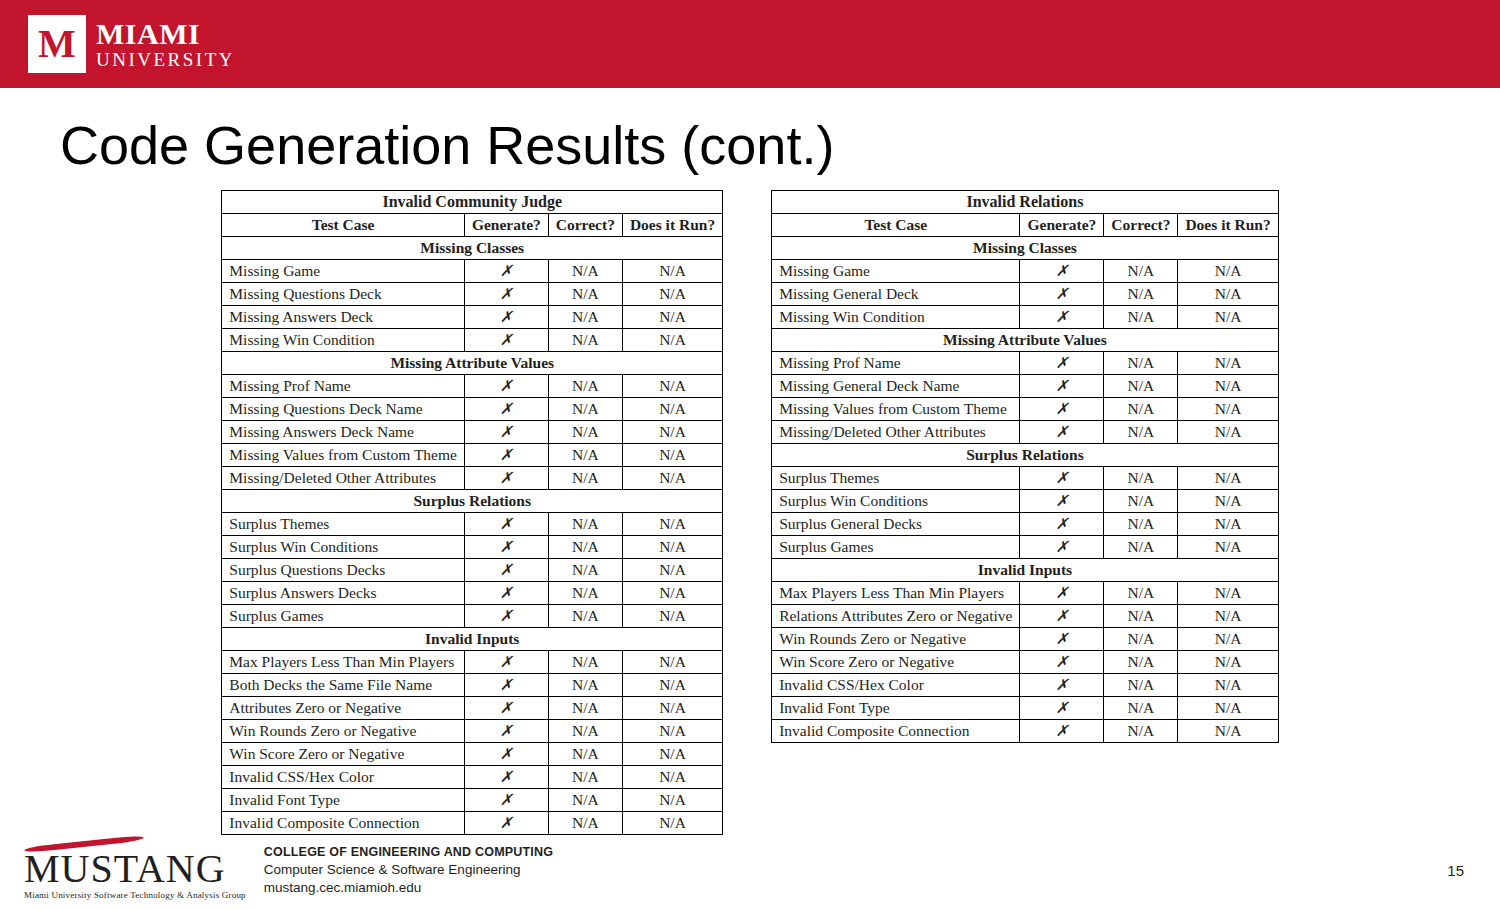M
MIAMI UNIVERSITY
Code Generation Results (cont.)
Invalid Community Judge
| Test Case | Generate? | Correct? | Does it Run? |
| --- | --- | --- | --- |
| Missing Classes |
| Missing Game | ✗ | N/A | N/A |
| Missing Questions Deck | ✗ | N/A | N/A |
| Missing Answers Deck | ✗ | N/A | N/A |
| Missing Win Condition | ✗ | N/A | N/A |
| Missing Attribute Values |
| Missing Prof Name | ✗ | N/A | N/A |
| Missing Questions Deck Name | ✗ | N/A | N/A |
| Missing Answers Deck Name | ✗ | N/A | N/A |
| Missing Values from Custom Theme | ✗ | N/A | N/A |
| Missing/Deleted Other Attributes | ✗ | N/A | N/A |
| Surplus Relations |
| Surplus Themes | ✗ | N/A | N/A |
| Surplus Win Conditions | ✗ | N/A | N/A |
| Surplus Questions Decks | ✗ | N/A | N/A |
| Surplus Answers Decks | ✗ | N/A | N/A |
| Surplus Games | ✗ | N/A | N/A |
| Invalid Inputs |
| Max Players Less Than Min Players | ✗ | N/A | N/A |
| Both Decks the Same File Name | ✗ | N/A | N/A |
| Attributes Zero or Negative | ✗ | N/A | N/A |
| Win Rounds Zero or Negative | ✗ | N/A | N/A |
| Win Score Zero or Negative | ✗ | N/A | N/A |
| Invalid CSS/Hex Color | ✗ | N/A | N/A |
| Invalid Font Type | ✗ | N/A | N/A |
| Invalid Composite Connection | ✗ | N/A | N/A |
Invalid Relations
| Test Case | Generate? | Correct? | Does it Run? |
| --- | --- | --- | --- |
| Missing Classes |
| Missing Game | ✗ | N/A | N/A |
| Missing General Deck | ✗ | N/A | N/A |
| Missing Win Condition | ✗ | N/A | N/A |
| Missing Attribute Values |
| Missing Prof Name | ✗ | N/A | N/A |
| Missing General Deck Name | ✗ | N/A | N/A |
| Missing Values from Custom Theme | ✗ | N/A | N/A |
| Missing/Deleted Other Attributes | ✗ | N/A | N/A |
| Surplus Relations |
| Surplus Themes | ✗ | N/A | N/A |
| Surplus Win Conditions | ✗ | N/A | N/A |
| Surplus General Decks | ✗ | N/A | N/A |
| Surplus Games | ✗ | N/A | N/A |
| Invalid Inputs |
| Max Players Less Than Min Players | ✗ | N/A | N/A |
| Relations Attributes Zero or Negative | ✗ | N/A | N/A |
| Win Rounds Zero or Negative | ✗ | N/A | N/A |
| Win Score Zero or Negative | ✗ | N/A | N/A |
| Invalid CSS/Hex Color | ✗ | N/A | N/A |
| Invalid Font Type | ✗ | N/A | N/A |
| Invalid Composite Connection | ✗ | N/A | N/A |
MUSTANG Miami University Software Technology & Analysis Group
COLLEGE OF ENGINEERING AND COMPUTING
Computer Science & Software Engineering
mustang.cec.miamioh.edu
15